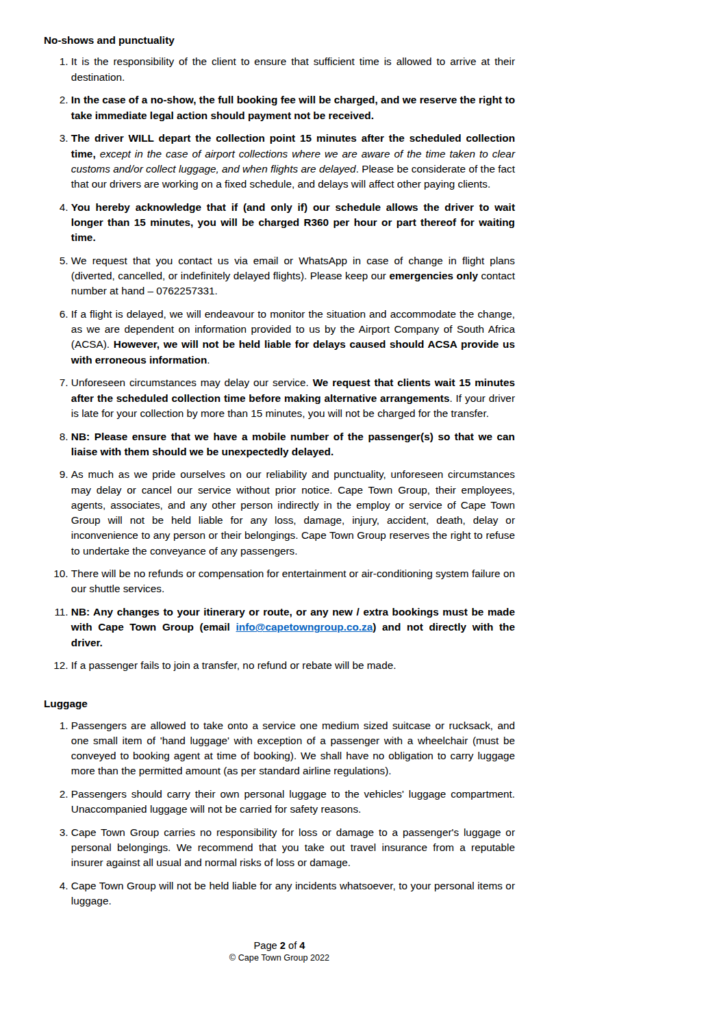No-shows and punctuality
It is the responsibility of the client to ensure that sufficient time is allowed to arrive at their destination.
In the case of a no-show, the full booking fee will be charged, and we reserve the right to take immediate legal action should payment not be received.
The driver WILL depart the collection point 15 minutes after the scheduled collection time, except in the case of airport collections where we are aware of the time taken to clear customs and/or collect luggage, and when flights are delayed. Please be considerate of the fact that our drivers are working on a fixed schedule, and delays will affect other paying clients.
You hereby acknowledge that if (and only if) our schedule allows the driver to wait longer than 15 minutes, you will be charged R360 per hour or part thereof for waiting time.
We request that you contact us via email or WhatsApp in case of change in flight plans (diverted, cancelled, or indefinitely delayed flights). Please keep our emergencies only contact number at hand – 0762257331.
If a flight is delayed, we will endeavour to monitor the situation and accommodate the change, as we are dependent on information provided to us by the Airport Company of South Africa (ACSA). However, we will not be held liable for delays caused should ACSA provide us with erroneous information.
Unforeseen circumstances may delay our service. We request that clients wait 15 minutes after the scheduled collection time before making alternative arrangements. If your driver is late for your collection by more than 15 minutes, you will not be charged for the transfer.
NB: Please ensure that we have a mobile number of the passenger(s) so that we can liaise with them should we be unexpectedly delayed.
As much as we pride ourselves on our reliability and punctuality, unforeseen circumstances may delay or cancel our service without prior notice. Cape Town Group, their employees, agents, associates, and any other person indirectly in the employ or service of Cape Town Group will not be held liable for any loss, damage, injury, accident, death, delay or inconvenience to any person or their belongings. Cape Town Group reserves the right to refuse to undertake the conveyance of any passengers.
There will be no refunds or compensation for entertainment or air-conditioning system failure on our shuttle services.
NB: Any changes to your itinerary or route, or any new / extra bookings must be made with Cape Town Group (email info@capetowngroup.co.za) and not directly with the driver.
If a passenger fails to join a transfer, no refund or rebate will be made.
Luggage
Passengers are allowed to take onto a service one medium sized suitcase or rucksack, and one small item of 'hand luggage' with exception of a passenger with a wheelchair (must be conveyed to booking agent at time of booking). We shall have no obligation to carry luggage more than the permitted amount (as per standard airline regulations).
Passengers should carry their own personal luggage to the vehicles' luggage compartment. Unaccompanied luggage will not be carried for safety reasons.
Cape Town Group carries no responsibility for loss or damage to a passenger's luggage or personal belongings. We recommend that you take out travel insurance from a reputable insurer against all usual and normal risks of loss or damage.
Cape Town Group will not be held liable for any incidents whatsoever, to your personal items or luggage.
Page 2 of 4
© Cape Town Group 2022